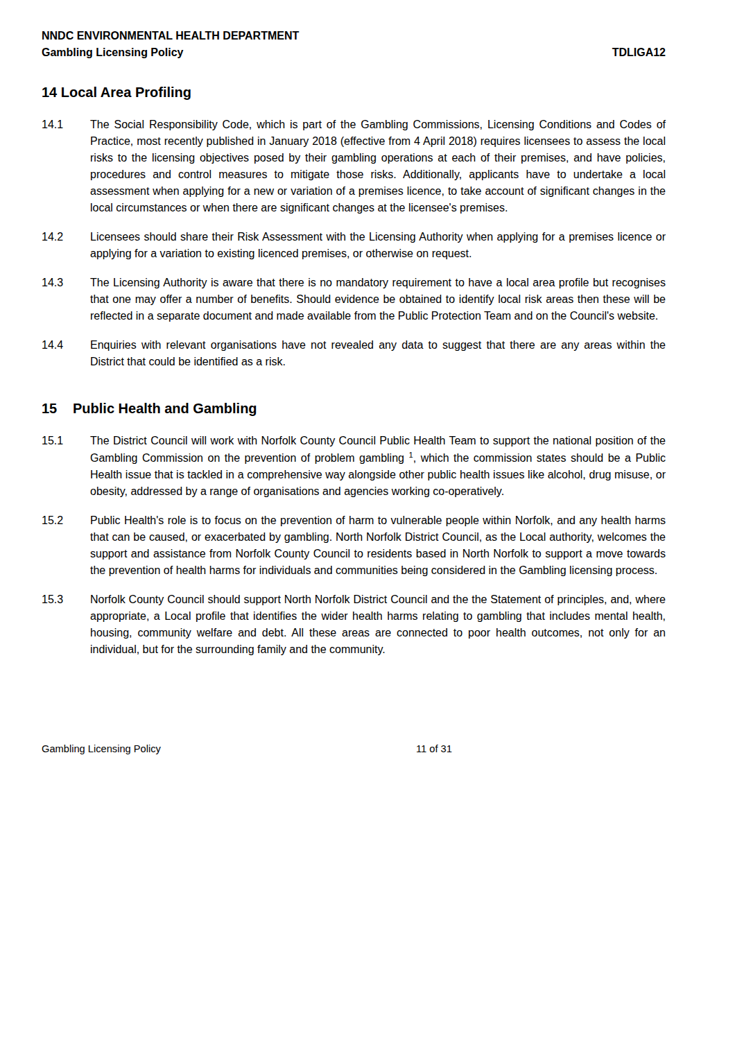NNDC ENVIRONMENTAL HEALTH DEPARTMENT Gambling Licensing Policy TDLIGA12
14 Local Area Profiling
14.1
The Social Responsibility Code, which is part of the Gambling Commissions, Licensing Conditions and Codes of Practice, most recently published in January 2018 (effective from 4 April 2018) requires licensees to assess the local risks to the licensing objectives posed by their gambling operations at each of their premises, and have policies, procedures and control measures to mitigate those risks. Additionally, applicants have to undertake a local assessment when applying for a new or variation of a premises licence, to take account of significant changes in the local circumstances or when there are significant changes at the licensee's premises.
14.2
Licensees should share their Risk Assessment with the Licensing Authority when applying for a premises licence or applying for a variation to existing licenced premises, or otherwise on request.
14.3
The Licensing Authority is aware that there is no mandatory requirement to have a local area profile but recognises that one may offer a number of benefits. Should evidence be obtained to identify local risk areas then these will be reflected in a separate document and made available from the Public Protection Team and on the Council's website.
14.4
Enquiries with relevant organisations have not revealed any data to suggest that there are any areas within the District that could be identified as a risk.
15 Public Health and Gambling
15.1
The District Council will work with Norfolk County Council Public Health Team to support the national position of the Gambling Commission on the prevention of problem gambling 1, which the commission states should be a Public Health issue that is tackled in a comprehensive way alongside other public health issues like alcohol, drug misuse, or obesity, addressed by a range of organisations and agencies working co-operatively.
15.2
Public Health's role is to focus on the prevention of harm to vulnerable people within Norfolk, and any health harms that can be caused, or exacerbated by gambling. North Norfolk District Council, as the Local authority, welcomes the support and assistance from Norfolk County Council to residents based in North Norfolk to support a move towards the prevention of health harms for individuals and communities being considered in the Gambling licensing process.
15.3
Norfolk County Council should support North Norfolk District Council and the the Statement of principles, and, where appropriate, a Local profile that identifies the wider health harms relating to gambling that includes mental health, housing, community welfare and debt. All these areas are connected to poor health outcomes, not only for an individual, but for the surrounding family and the community.
Gambling Licensing Policy
11 of 31